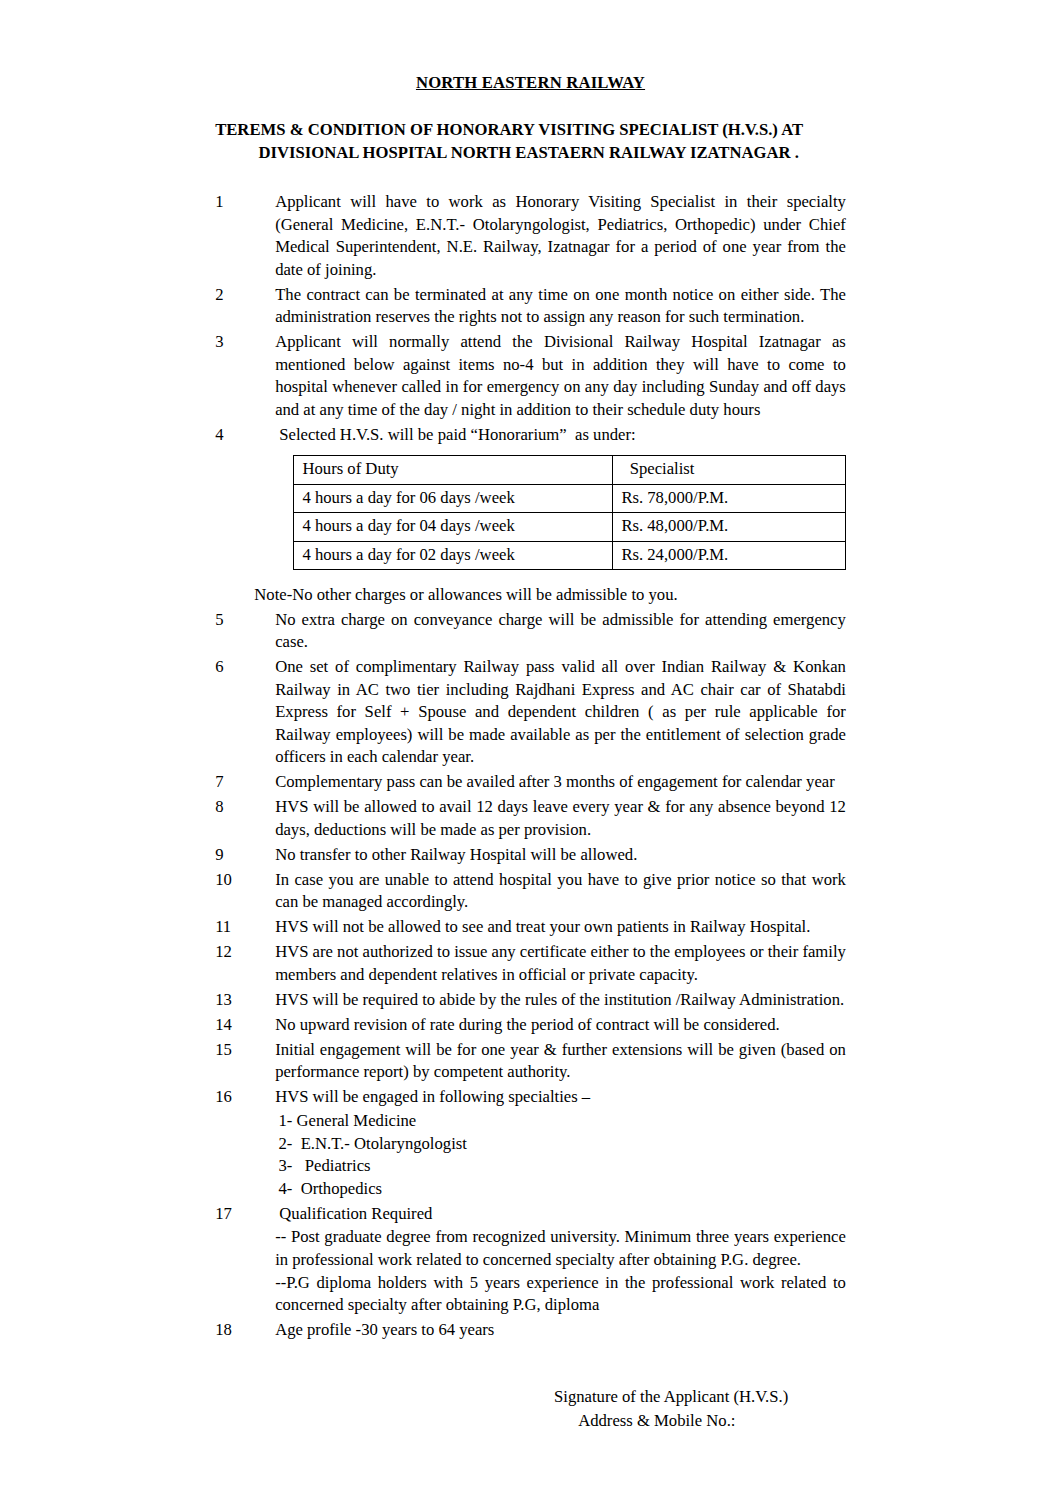NORTH EASTERN RAILWAY
TEREMS & CONDITION OF HONORARY VISITING SPECIALIST (H.V.S.) AT DIVISIONAL HOSPITAL NORTH EASTAERN RAILWAY IZATNAGAR .
1 Applicant will have to work as Honorary Visiting Specialist in their specialty (General Medicine, E.N.T.- Otolaryngologist, Pediatrics, Orthopedic) under Chief Medical Superintendent, N.E. Railway, Izatnagar for a period of one year from the date of joining.
2 The contract can be terminated at any time on one month notice on either side. The administration reserves the rights not to assign any reason for such termination.
3 Applicant will normally attend the Divisional Railway Hospital Izatnagar as mentioned below against items no-4 but in addition they will have to come to hospital whenever called in for emergency on any day including Sunday and off days and at any time of the day / night in addition to their schedule duty hours
4 Selected H.V.S. will be paid “Honorarium” as under:
| Hours of Duty | Specialist |
| 4 hours a day for 06 days /week | Rs. 78,000/P.M. |
| 4 hours a day for 04 days /week | Rs. 48,000/P.M. |
| 4 hours a day for 02 days /week | Rs. 24,000/P.M. |
Note-No other charges or allowances will be admissible to you.
5 No extra charge on conveyance charge will be admissible for attending emergency case.
6 One set of complimentary Railway pass valid all over Indian Railway & Konkan Railway in AC two tier including Rajdhani Express and AC chair car of Shatabdi Express for Self + Spouse and dependent children ( as per rule applicable for Railway employees) will be made available as per the entitlement of selection grade officers in each calendar year.
7 Complementary pass can be availed after 3 months of engagement for calendar year
8 HVS will be allowed to avail 12 days leave every year & for any absence beyond 12 days, deductions will be made as per provision.
9 No transfer to other Railway Hospital will be allowed.
10 In case you are unable to attend hospital you have to give prior notice so that work can be managed accordingly.
11 HVS will not be allowed to see and treat your own patients in Railway Hospital.
12 HVS are not authorized to issue any certificate either to the employees or their family members and dependent relatives in official or private capacity.
13 HVS will be required to abide by the rules of the institution /Railway Administration.
14 No upward revision of rate during the period of contract will be considered.
15 Initial engagement will be for one year & further extensions will be given (based on performance report) by competent authority.
16 HVS will be engaged in following specialties –
1- General Medicine
2- E.N.T.- Otolaryngologist
3- Pediatrics
4- Orthopedics
17 Qualification Required
-- Post graduate degree from recognized university. Minimum three years experience in professional work related to concerned specialty after obtaining P.G. degree.
--P.G diploma holders with 5 years experience in the professional work related to concerned specialty after obtaining P.G, diploma
18 Age profile -30 years to 64 years
Signature of the Applicant (H.V.S.) Address & Mobile No.: